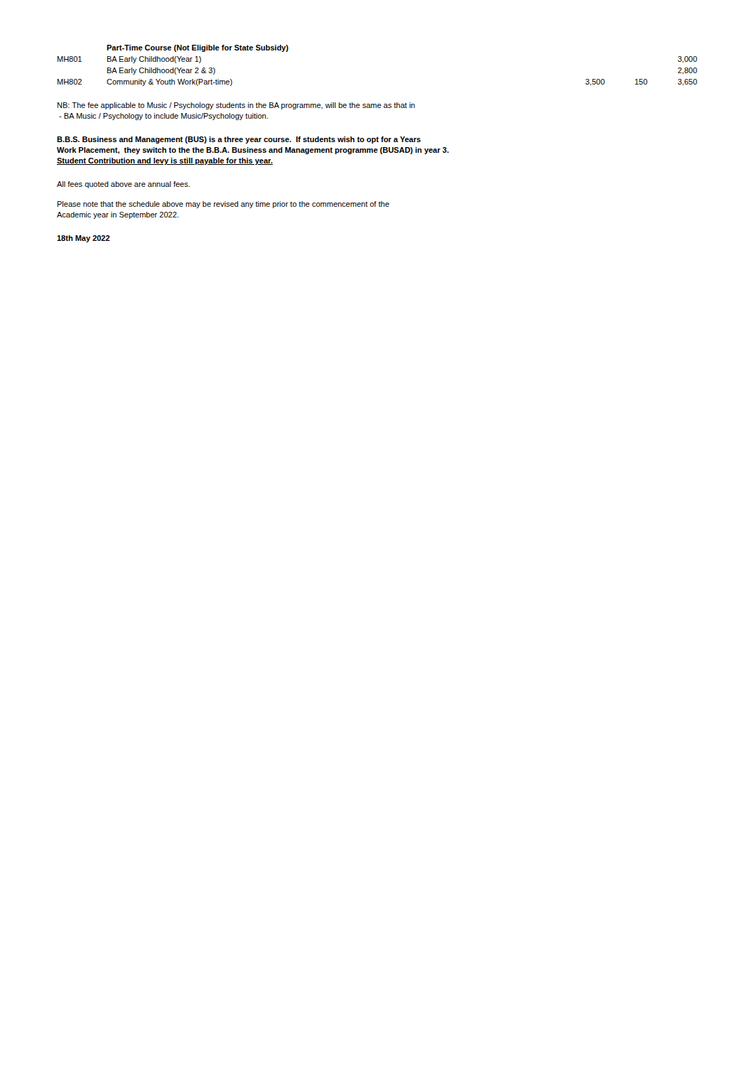| | Part-Time Course (Not Eligible for State Subsidy) | | | |
| MH801 | BA Early Childhood(Year 1) | | | 3,000 |
| | BA Early Childhood(Year 2 & 3) | | | 2,800 |
| MH802 | Community & Youth Work(Part-time) | 3,500 | 150 | 3,650 |
NB: The fee applicable to Music / Psychology students in the BA programme, will be the same as that in
- BA Music / Psychology to include Music/Psychology tuition.
B.B.S. Business and Management (BUS) is a three year course. If students wish to opt for a Years
Work Placement, they switch to the the B.B.A. Business and Management programme (BUSAD) in year 3.
Student Contribution and levy is still payable for this year.
All fees quoted above are annual fees.
Please note that the schedule above may be revised any time prior to the commencement of the
Academic year in September 2022.
18th May 2022